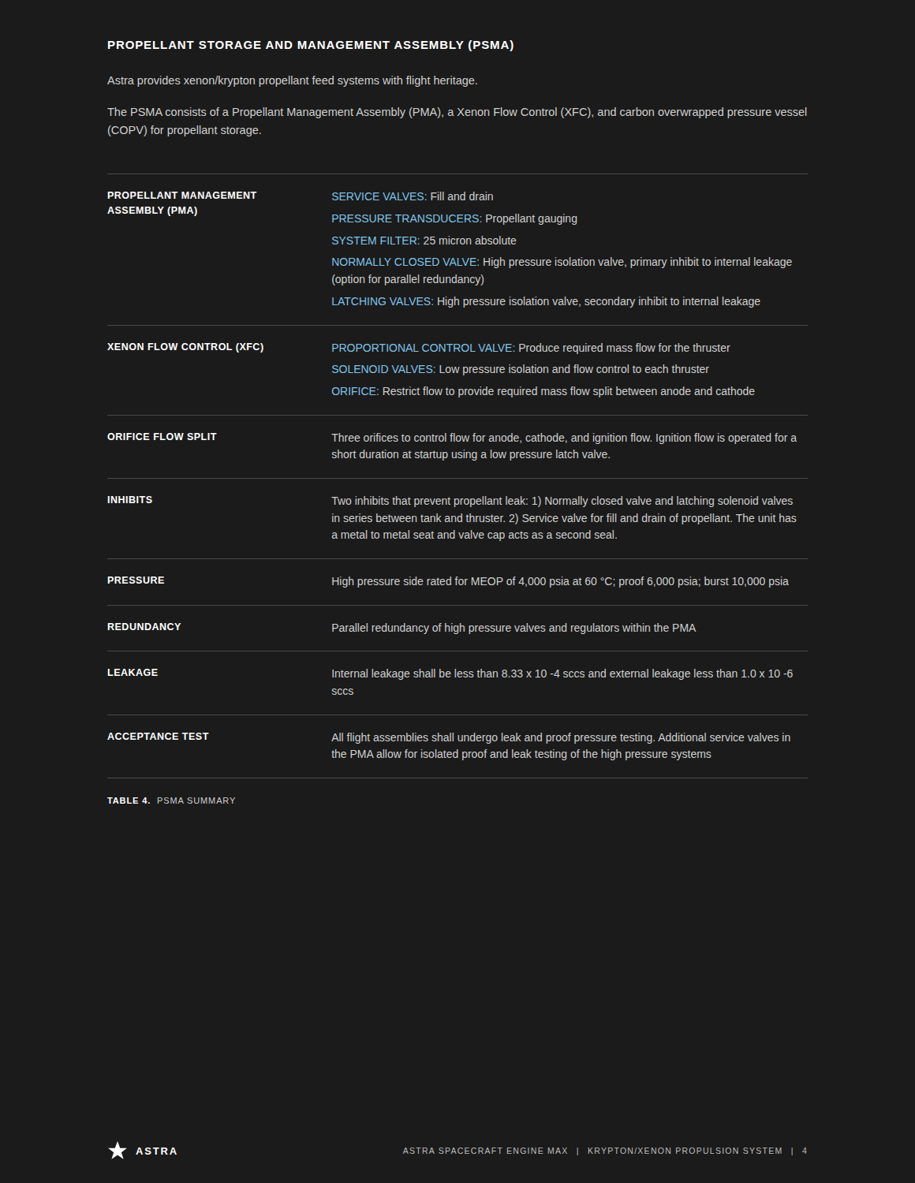Propellant Storage and Management Assembly (PSMA)
Astra provides xenon/krypton propellant feed systems with flight heritage.
The PSMA consists of a Propellant Management Assembly (PMA), a Xenon Flow Control (XFC), and carbon overwrapped pressure vessel (COPV) for propellant storage.
| Propellant Management Assembly (PMA) | SERVICE VALVES: Fill and drain PRESSURE TRANSDUCERS: Propellant gauging SYSTEM FILTER: 25 micron absolute NORMALLY CLOSED VALVE: High pressure isolation valve, primary inhibit to internal leakage (option for parallel redundancy) LATCHING VALVES: High pressure isolation valve, secondary inhibit to internal leakage |
| Xenon Flow Control (XFC) | PROPORTIONAL CONTROL VALVE: Produce required mass flow for the thruster SOLENOID VALVES: Low pressure isolation and flow control to each thruster ORIFICE: Restrict flow to provide required mass flow split between anode and cathode |
| Orifice Flow Split | Three orifices to control flow for anode, cathode, and ignition flow. Ignition flow is operated for a short duration at startup using a low pressure latch valve. |
| Inhibits | Two inhibits that prevent propellant leak: 1) Normally closed valve and latching solenoid valves in series between tank and thruster. 2) Service valve for fill and drain of propellant. The unit has a metal to metal seat and valve cap acts as a second seal. |
| Pressure | High pressure side rated for MEOP of 4,000 psia at 60 °C; proof 6,000 psia; burst 10,000 psia |
| Redundancy | Parallel redundancy of high pressure valves and regulators within the PMA |
| Leakage | Internal leakage shall be less than 8.33 x 10 -4 sccs and external leakage less than 1.0 x 10 -6 sccs |
| Acceptance Test | All flight assemblies shall undergo leak and proof pressure testing. Additional service valves in the PMA allow for isolated proof and leak testing of the high pressure systems |
TABLE 4. PSMA SUMMARY
ASTRA
ASTRA SPACECRAFT ENGINE MAX | KRYPTON/XENON PROPULSION SYSTEM | 4